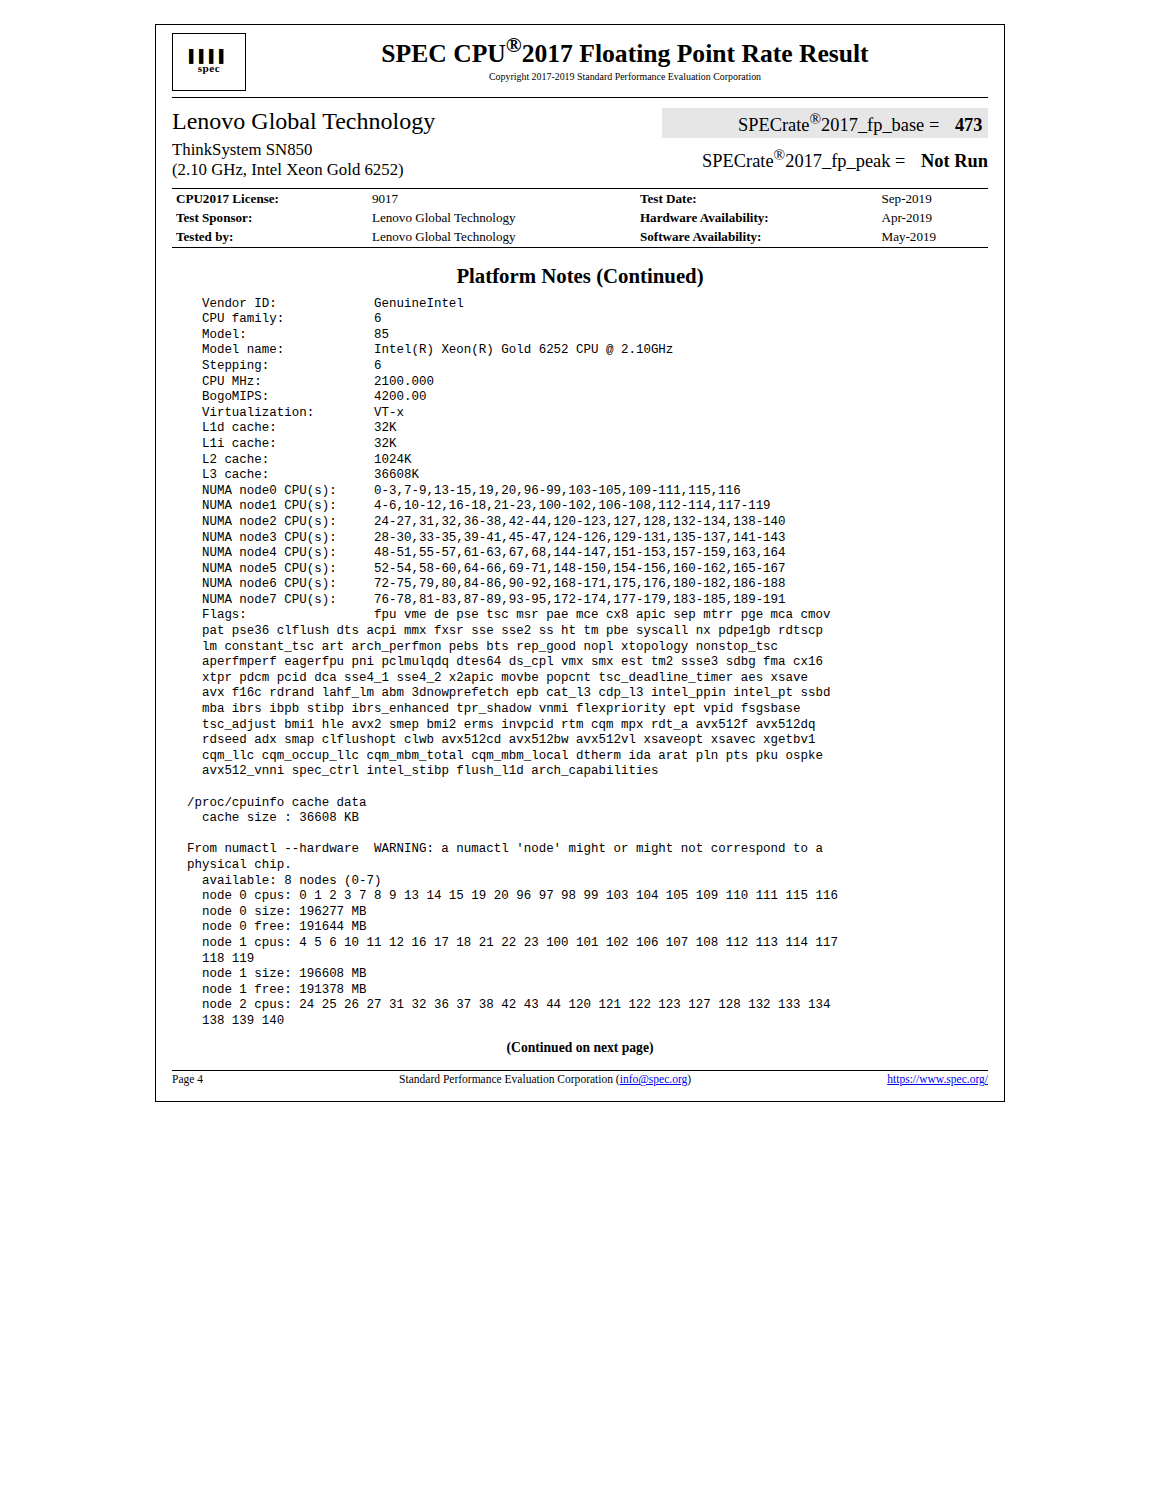▌▌▌▌
spec
SPEC CPU®2017 Floating Point Rate Result
Copyright 2017-2019 Standard Performance Evaluation Corporation
Lenovo Global Technology
ThinkSystem SN850
(2.10 GHz, Intel Xeon Gold 6252)
SPECrate®2017_fp_base = 473
SPECrate®2017_fp_peak = Not Run
| CPU2017 License: | 9017 | Test Date: | Sep-2019 |
| Test Sponsor: | Lenovo Global Technology | Hardware Availability: | Apr-2019 |
| Tested by: | Lenovo Global Technology | Software Availability: | May-2019 |
Platform Notes (Continued)
    Vendor ID:             GenuineIntel
    CPU family:            6
    Model:                 85
    Model name:            Intel(R) Xeon(R) Gold 6252 CPU @ 2.10GHz
    Stepping:              6
    CPU MHz:               2100.000
    BogoMIPS:              4200.00
    Virtualization:        VT-x
    L1d cache:             32K
    L1i cache:             32K
    L2 cache:              1024K
    L3 cache:              36608K
    NUMA node0 CPU(s):     0-3,7-9,13-15,19,20,96-99,103-105,109-111,115,116
    NUMA node1 CPU(s):     4-6,10-12,16-18,21-23,100-102,106-108,112-114,117-119
    NUMA node2 CPU(s):     24-27,31,32,36-38,42-44,120-123,127,128,132-134,138-140
    NUMA node3 CPU(s):     28-30,33-35,39-41,45-47,124-126,129-131,135-137,141-143
    NUMA node4 CPU(s):     48-51,55-57,61-63,67,68,144-147,151-153,157-159,163,164
    NUMA node5 CPU(s):     52-54,58-60,64-66,69-71,148-150,154-156,160-162,165-167
    NUMA node6 CPU(s):     72-75,79,80,84-86,90-92,168-171,175,176,180-182,186-188
    NUMA node7 CPU(s):     76-78,81-83,87-89,93-95,172-174,177-179,183-185,189-191
    Flags:                 fpu vme de pse tsc msr pae mce cx8 apic sep mtrr pge mca cmov
    pat pse36 clflush dts acpi mmx fxsr sse sse2 ss ht tm pbe syscall nx pdpe1gb rdtscp
    lm constant_tsc art arch_perfmon pebs bts rep_good nopl xtopology nonstop_tsc
    aperfmperf eagerfpu pni pclmulqdq dtes64 ds_cpl vmx smx est tm2 ssse3 sdbg fma cx16
    xtpr pdcm pcid dca sse4_1 sse4_2 x2apic movbe popcnt tsc_deadline_timer aes xsave
    avx f16c rdrand lahf_lm abm 3dnowprefetch epb cat_l3 cdp_l3 intel_ppin intel_pt ssbd
    mba ibrs ibpb stibp ibrs_enhanced tpr_shadow vnmi flexpriority ept vpid fsgsbase
    tsc_adjust bmi1 hle avx2 smep bmi2 erms invpcid rtm cqm mpx rdt_a avx512f avx512dq
    rdseed adx smap clflushopt clwb avx512cd avx512bw avx512vl xsaveopt xsavec xgetbv1
    cqm_llc cqm_occup_llc cqm_mbm_total cqm_mbm_local dtherm ida arat pln pts pku ospke
    avx512_vnni spec_ctrl intel_stibp flush_l1d arch_capabilities

  /proc/cpuinfo cache data
    cache size : 36608 KB

  From numactl --hardware  WARNING: a numactl 'node' might or might not correspond to a
  physical chip.
    available: 8 nodes (0-7)
    node 0 cpus: 0 1 2 3 7 8 9 13 14 15 19 20 96 97 98 99 103 104 105 109 110 111 115 116
    node 0 size: 196277 MB
    node 0 free: 191644 MB
    node 1 cpus: 4 5 6 10 11 12 16 17 18 21 22 23 100 101 102 106 107 108 112 113 114 117
    118 119
    node 1 size: 196608 MB
    node 1 free: 191378 MB
    node 2 cpus: 24 25 26 27 31 32 36 37 38 42 43 44 120 121 122 123 127 128 132 133 134
    138 139 140
(Continued on next page)
Page 4 Standard Performance Evaluation Corporation (info@spec.org) https://www.spec.org/